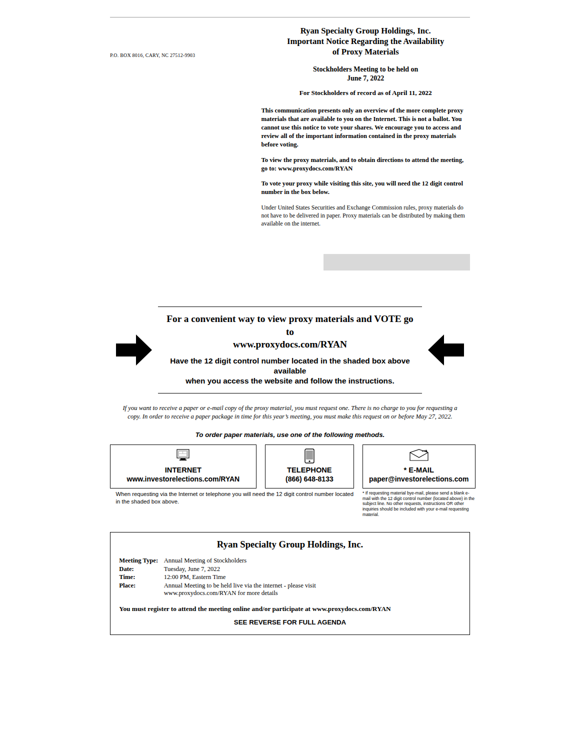P.O. BOX 8016, CARY, NC 27512-9903
Ryan Specialty Group Holdings, Inc.
Important Notice Regarding the Availability
of Proxy Materials
Stockholders Meeting to be held on
June 7, 2022
For Stockholders of record as of April 11, 2022
This communication presents only an overview of the more complete proxy materials that are available to you on the Internet. This is not a ballot. You cannot use this notice to vote your shares. We encourage you to access and review all of the important information contained in the proxy materials before voting.
To view the proxy materials, and to obtain directions to attend the meeting, go to: www.proxydocs.com/RYAN
To vote your proxy while visiting this site, you will need the 12 digit control number in the box below.
Under United States Securities and Exchange Commission rules, proxy materials do not have to be delivered in paper. Proxy materials can be distributed by making them available on the internet.
For a convenient way to view proxy materials and VOTE go to
www.proxydocs.com/RYAN
Have the 12 digit control number located in the shaded box above available
when you access the website and follow the instructions.
If you want to receive a paper or e-mail copy of the proxy material, you must request one. There is no charge to you for requesting a copy. In order to receive a paper package in time for this year’s meeting, you must make this request on or before May 27, 2022.
To order paper materials, use one of the following methods.
INTERNET
www.investorelections.com/RYAN
TELEPHONE
(866) 648-8133
* E-MAIL
paper@investorelections.com
When requesting via the Internet or telephone you will need the 12 digit control number located in the shaded box above.
* If requesting material bye-mail, please send a blank e-mail with the 12 digit control number (located above) in the subject line. No other requests, instructions OR other inquiries should be included with your e-mail requesting material.
Ryan Specialty Group Holdings, Inc.
| Meeting Type: | Annual Meeting of Stockholders |
| Date: | Tuesday, June 7, 2022 |
| Time: | 12:00 PM, Eastern Time |
| Place: | Annual Meeting to be held live via the internet - please visit www.proxydocs.com/RYAN for more details |
You must register to attend the meeting online and/or participate at www.proxydocs.com/RYAN
SEE REVERSE FOR FULL AGENDA